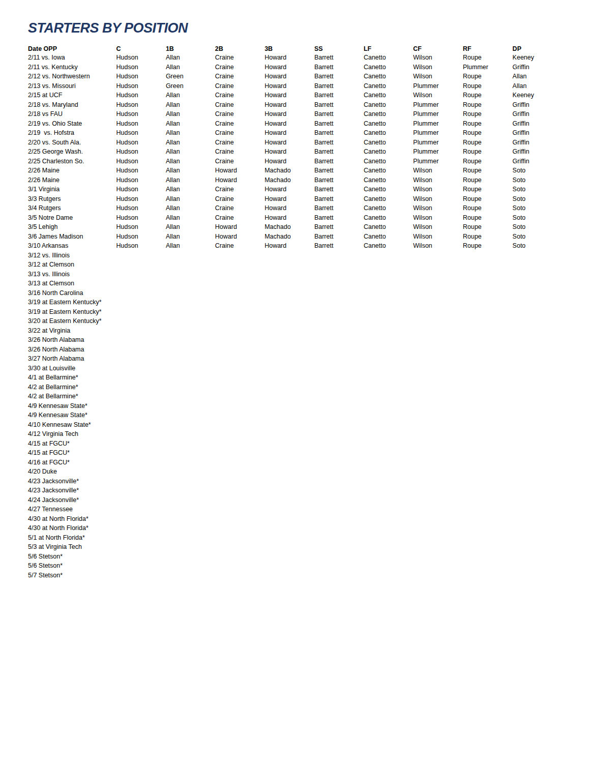Starters by Position
| Date OPP | C | 1B | 2B | 3B | SS | LF | CF | RF | DP |
| --- | --- | --- | --- | --- | --- | --- | --- | --- | --- |
| 2/11 vs. Iowa | Hudson | Allan | Craine | Howard | Barrett | Canetto | Wilson | Roupe | Keeney |
| 2/11 vs. Kentucky | Hudson | Allan | Craine | Howard | Barrett | Canetto | Wilson | Plummer | Griffin |
| 2/12 vs. Northwestern | Hudson | Green | Craine | Howard | Barrett | Canetto | Wilson | Roupe | Allan |
| 2/13 vs. Missouri | Hudson | Green | Craine | Howard | Barrett | Canetto | Plummer | Roupe | Allan |
| 2/15 at UCF | Hudson | Allan | Craine | Howard | Barrett | Canetto | Wilson | Roupe | Keeney |
| 2/18 vs. Maryland | Hudson | Allan | Craine | Howard | Barrett | Canetto | Plummer | Roupe | Griffin |
| 2/18 vs FAU | Hudson | Allan | Craine | Howard | Barrett | Canetto | Plummer | Roupe | Griffin |
| 2/19 vs. Ohio State | Hudson | Allan | Craine | Howard | Barrett | Canetto | Plummer | Roupe | Griffin |
| 2/19 vs. Hofstra | Hudson | Allan | Craine | Howard | Barrett | Canetto | Plummer | Roupe | Griffin |
| 2/20 vs. South Ala. | Hudson | Allan | Craine | Howard | Barrett | Canetto | Plummer | Roupe | Griffin |
| 2/25 George Wash. | Hudson | Allan | Craine | Howard | Barrett | Canetto | Plummer | Roupe | Griffin |
| 2/25 Charleston So. | Hudson | Allan | Craine | Howard | Barrett | Canetto | Plummer | Roupe | Griffin |
| 2/26 Maine | Hudson | Allan | Howard | Machado | Barrett | Canetto | Wilson | Roupe | Soto |
| 2/26 Maine | Hudson | Allan | Howard | Machado | Barrett | Canetto | Wilson | Roupe | Soto |
| 3/1 Virginia | Hudson | Allan | Craine | Howard | Barrett | Canetto | Wilson | Roupe | Soto |
| 3/3 Rutgers | Hudson | Allan | Craine | Howard | Barrett | Canetto | Wilson | Roupe | Soto |
| 3/4 Rutgers | Hudson | Allan | Craine | Howard | Barrett | Canetto | Wilson | Roupe | Soto |
| 3/5 Notre Dame | Hudson | Allan | Craine | Howard | Barrett | Canetto | Wilson | Roupe | Soto |
| 3/5 Lehigh | Hudson | Allan | Howard | Machado | Barrett | Canetto | Wilson | Roupe | Soto |
| 3/6 James Madison | Hudson | Allan | Howard | Machado | Barrett | Canetto | Wilson | Roupe | Soto |
| 3/10 Arkansas | Hudson | Allan | Craine | Howard | Barrett | Canetto | Wilson | Roupe | Soto |
| 3/12 vs. Illinois | | | | | | | | | |
| 3/12 at Clemson | | | | | | | | | |
| 3/13 vs. Illinois | | | | | | | | | |
| 3/13 at Clemson | | | | | | | | | |
| 3/16 North Carolina | | | | | | | | | |
| 3/19 at Eastern Kentucky* | | | | | | | | | |
| 3/19 at Eastern Kentucky* | | | | | | | | | |
| 3/20 at Eastern Kentucky* | | | | | | | | | |
| 3/22 at Virginia | | | | | | | | | |
| 3/26 North Alabama | | | | | | | | | |
| 3/26 North Alabama | | | | | | | | | |
| 3/27 North Alabama | | | | | | | | | |
| 3/30 at Louisville | | | | | | | | | |
| 4/1 at Bellarmine* | | | | | | | | | |
| 4/2 at Bellarmine* | | | | | | | | | |
| 4/2 at Bellarmine* | | | | | | | | | |
| 4/9 Kennesaw State* | | | | | | | | | |
| 4/9 Kennesaw State* | | | | | | | | | |
| 4/10 Kennesaw State* | | | | | | | | | |
| 4/12 Virginia Tech | | | | | | | | | |
| 4/15 at FGCU* | | | | | | | | | |
| 4/15 at FGCU* | | | | | | | | | |
| 4/16 at FGCU* | | | | | | | | | |
| 4/20 Duke | | | | | | | | | |
| 4/23 Jacksonville* | | | | | | | | | |
| 4/23 Jacksonville* | | | | | | | | | |
| 4/24 Jacksonville* | | | | | | | | | |
| 4/27 Tennessee | | | | | | | | | |
| 4/30 at North Florida* | | | | | | | | | |
| 4/30 at North Florida* | | | | | | | | | |
| 5/1 at North Florida* | | | | | | | | | |
| 5/3 at Virginia Tech | | | | | | | | | |
| 5/6 Stetson* | | | | | | | | | |
| 5/6 Stetson* | | | | | | | | | |
| 5/7 Stetson* | | | | | | | | | |